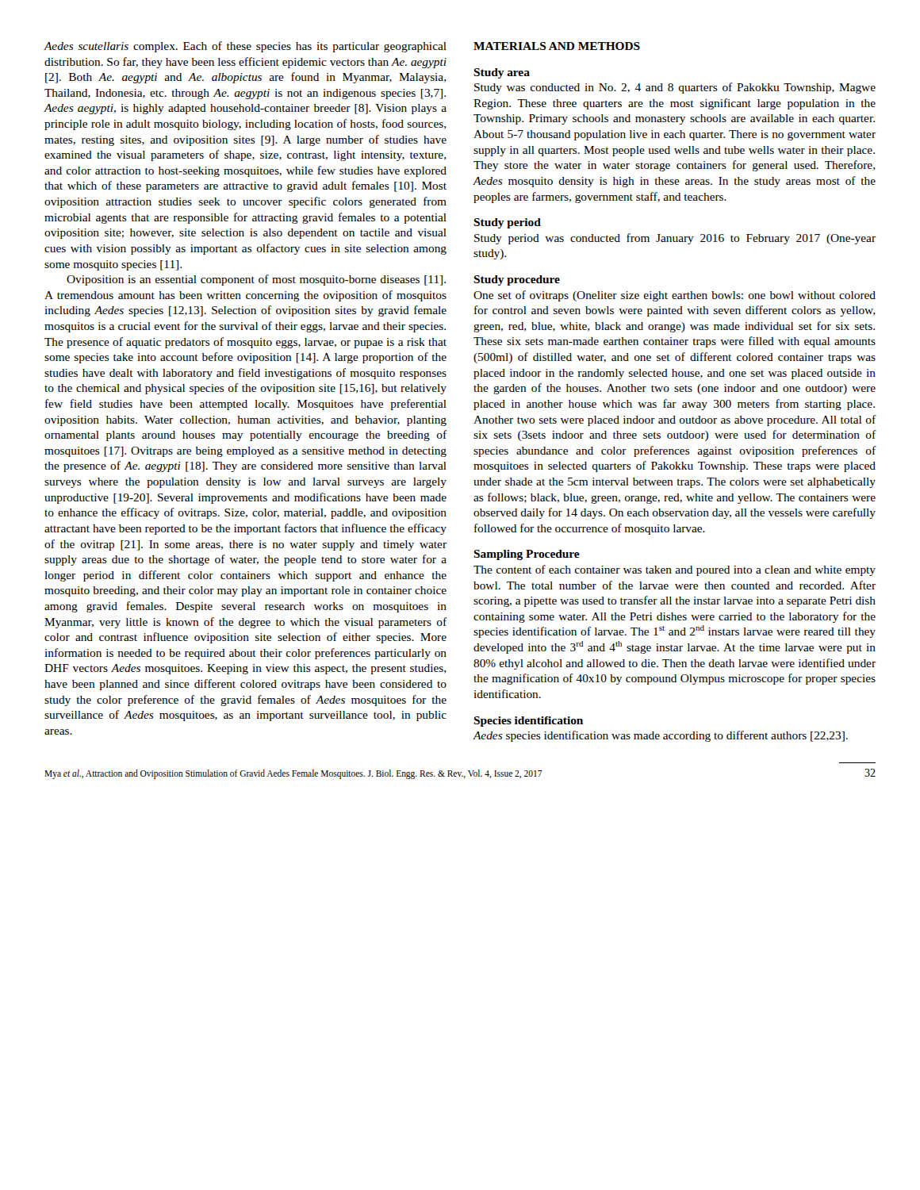Aedes scutellaris complex. Each of these species has its particular geographical distribution. So far, they have been less efficient epidemic vectors than Ae. aegypti [2]. Both Ae. aegypti and Ae. albopictus are found in Myanmar, Malaysia, Thailand, Indonesia, etc. through Ae. aegypti is not an indigenous species [3,7]. Aedes aegypti, is highly adapted household-container breeder [8]. Vision plays a principle role in adult mosquito biology, including location of hosts, food sources, mates, resting sites, and oviposition sites [9]. A large number of studies have examined the visual parameters of shape, size, contrast, light intensity, texture, and color attraction to host-seeking mosquitoes, while few studies have explored that which of these parameters are attractive to gravid adult females [10]. Most oviposition attraction studies seek to uncover specific colors generated from microbial agents that are responsible for attracting gravid females to a potential oviposition site; however, site selection is also dependent on tactile and visual cues with vision possibly as important as olfactory cues in site selection among some mosquito species [11].
Oviposition is an essential component of most mosquito-borne diseases [11]. A tremendous amount has been written concerning the oviposition of mosquitos including Aedes species [12,13]. Selection of oviposition sites by gravid female mosquitos is a crucial event for the survival of their eggs, larvae and their species. The presence of aquatic predators of mosquito eggs, larvae, or pupae is a risk that some species take into account before oviposition [14]. A large proportion of the studies have dealt with laboratory and field investigations of mosquito responses to the chemical and physical species of the oviposition site [15,16], but relatively few field studies have been attempted locally. Mosquitoes have preferential oviposition habits. Water collection, human activities, and behavior, planting ornamental plants around houses may potentially encourage the breeding of mosquitoes [17]. Ovitraps are being employed as a sensitive method in detecting the presence of Ae. aegypti [18]. They are considered more sensitive than larval surveys where the population density is low and larval surveys are largely unproductive [19-20]. Several improvements and modifications have been made to enhance the efficacy of ovitraps. Size, color, material, paddle, and oviposition attractant have been reported to be the important factors that influence the efficacy of the ovitrap [21]. In some areas, there is no water supply and timely water supply areas due to the shortage of water, the people tend to store water for a longer period in different color containers which support and enhance the mosquito breeding, and their color may play an important role in container choice among gravid females. Despite several research works on mosquitoes in Myanmar, very little is known of the degree to which the visual parameters of color and contrast influence oviposition site selection of either species. More information is needed to be required about their color preferences particularly on DHF vectors Aedes mosquitoes. Keeping in view this aspect, the present studies, have been planned and since different colored ovitraps have been considered to study the color preference of the gravid females of Aedes mosquitoes for the surveillance of Aedes mosquitoes, as an important surveillance tool, in public areas.
MATERIALS AND METHODS
Study area
Study was conducted in No. 2, 4 and 8 quarters of Pakokku Township, Magwe Region. These three quarters are the most significant large population in the Township. Primary schools and monastery schools are available in each quarter. About 5-7 thousand population live in each quarter. There is no government water supply in all quarters. Most people used wells and tube wells water in their place. They store the water in water storage containers for general used. Therefore, Aedes mosquito density is high in these areas. In the study areas most of the peoples are farmers, government staff, and teachers.
Study period
Study period was conducted from January 2016 to February 2017 (One-year study).
Study procedure
One set of ovitraps (Oneliter size eight earthen bowls: one bowl without colored for control and seven bowls were painted with seven different colors as yellow, green, red, blue, white, black and orange) was made individual set for six sets. These six sets man-made earthen container traps were filled with equal amounts (500ml) of distilled water, and one set of different colored container traps was placed indoor in the randomly selected house, and one set was placed outside in the garden of the houses. Another two sets (one indoor and one outdoor) were placed in another house which was far away 300 meters from starting place. Another two sets were placed indoor and outdoor as above procedure. All total of six sets (3sets indoor and three sets outdoor) were used for determination of species abundance and color preferences against oviposition preferences of mosquitoes in selected quarters of Pakokku Township. These traps were placed under shade at the 5cm interval between traps. The colors were set alphabetically as follows; black, blue, green, orange, red, white and yellow. The containers were observed daily for 14 days. On each observation day, all the vessels were carefully followed for the occurrence of mosquito larvae.
Sampling Procedure
The content of each container was taken and poured into a clean and white empty bowl. The total number of the larvae were then counted and recorded. After scoring, a pipette was used to transfer all the instar larvae into a separate Petri dish containing some water. All the Petri dishes were carried to the laboratory for the species identification of larvae. The 1st and 2nd instars larvae were reared till they developed into the 3rd and 4th stage instar larvae. At the time larvae were put in 80% ethyl alcohol and allowed to die. Then the death larvae were identified under the magnification of 40x10 by compound Olympus microscope for proper species identification.
Species identification
Aedes species identification was made according to different authors [22,23].
Mya et al., Attraction and Oviposition Stimulation of Gravid Aedes Female Mosquitoes. J. Biol. Engg. Res. & Rev., Vol. 4, Issue 2, 2017
32